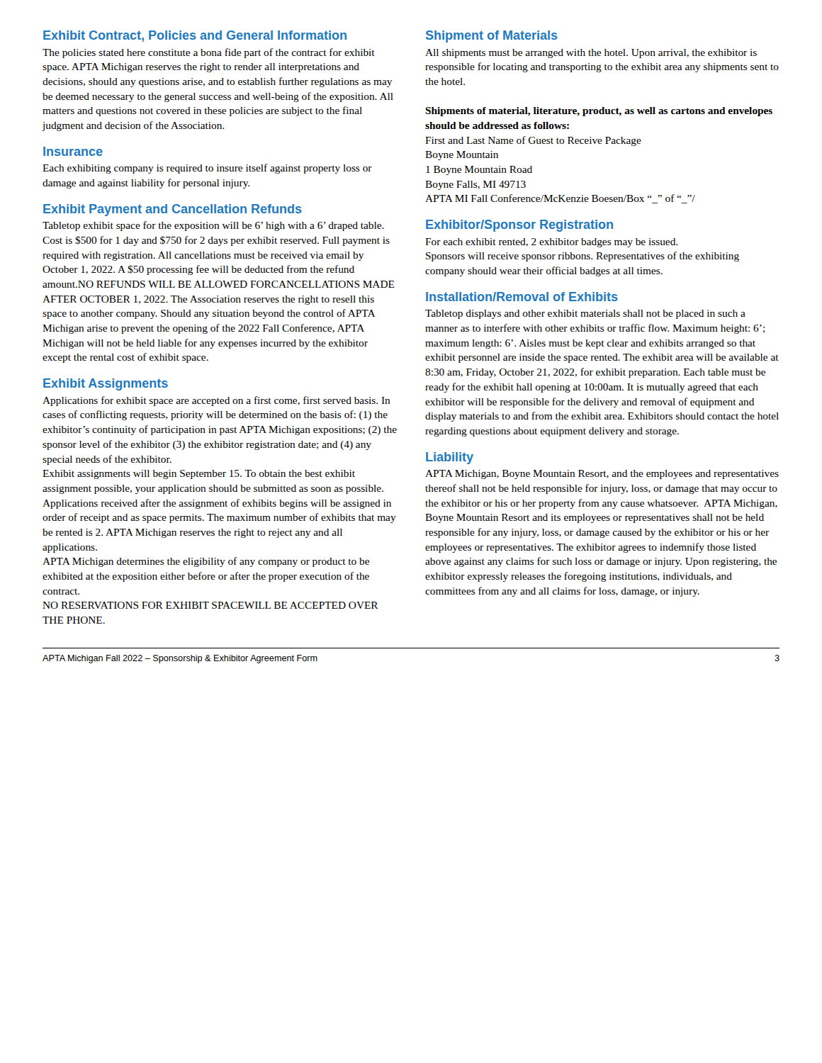Exhibit Contract, Policies and General Information
The policies stated here constitute a bona fide part of the contract for exhibit space. APTA Michigan reserves the right to render all interpretations and decisions, should any questions arise, and to establish further regulations as may be deemed necessary to the general success and well-being of the exposition. All matters and questions not covered in these policies are subject to the final judgment and decision of the Association.
Insurance
Each exhibiting company is required to insure itself against property loss or damage and against liability for personal injury.
Exhibit Payment and Cancellation Refunds
Tabletop exhibit space for the exposition will be 6’ high with a 6’ draped table. Cost is $500 for 1 day and $750 for 2 days per exhibit reserved. Full payment is required with registration. All cancellations must be received via email by October 1, 2022. A $50 processing fee will be deducted from the refund amount.NO REFUNDS WILL BE ALLOWED FORCANCELLATIONS MADE AFTER OCTOBER 1, 2022. The Association reserves the right to resell this space to another company. Should any situation beyond the control of APTA Michigan arise to prevent the opening of the 2022 Fall Conference, APTA Michigan will not be held liable for any expenses incurred by the exhibitor except the rental cost of exhibit space.
Exhibit Assignments
Applications for exhibit space are accepted on a first come, first served basis. In cases of conflicting requests, priority will be determined on the basis of: (1) the exhibitor’s continuity of participation in past APTA Michigan expositions; (2) the sponsor level of the exhibitor (3) the exhibitor registration date; and (4) any special needs of the exhibitor.
Exhibit assignments will begin September 15. To obtain the best exhibit assignment possible, your application should be submitted as soon as possible. Applications received after the assignment of exhibits begins will be assigned in order of receipt and as space permits. The maximum number of exhibits that may be rented is 2. APTA Michigan reserves the right to reject any and all applications.
APTA Michigan determines the eligibility of any company or product to be exhibited at the exposition either before or after the proper execution of the contract.
NO RESERVATIONS FOR EXHIBIT SPACEWILL BE ACCEPTED OVER THE PHONE.
Shipment of Materials
All shipments must be arranged with the hotel. Upon arrival, the exhibitor is responsible for locating and transporting to the exhibit area any shipments sent to the hotel.
Shipments of material, literature, product, as well as cartons and envelopes should be addressed as follows:
First and Last Name of Guest to Receive Package
Boyne Mountain
1 Boyne Mountain Road
Boyne Falls, MI 49713
APTA MI Fall Conference/McKenzie Boesen/Box “_” of “_”/
Exhibitor/Sponsor Registration
For each exhibit rented, 2 exhibitor badges may be issued.
Sponsors will receive sponsor ribbons. Representatives of the exhibiting company should wear their official badges at all times.
Installation/Removal of Exhibits
Tabletop displays and other exhibit materials shall not be placed in such a manner as to interfere with other exhibits or traffic flow. Maximum height: 6’; maximum length: 6’. Aisles must be kept clear and exhibits arranged so that exhibit personnel are inside the space rented. The exhibit area will be available at 8:30 am, Friday, October 21, 2022, for exhibit preparation. Each table must be ready for the exhibit hall opening at 10:00am. It is mutually agreed that each exhibitor will be responsible for the delivery and removal of equipment and display materials to and from the exhibit area. Exhibitors should contact the hotel regarding questions about equipment delivery and storage.
Liability
APTA Michigan, Boyne Mountain Resort, and the employees and representatives thereof shall not be held responsible for injury, loss, or damage that may occur to the exhibitor or his or her property from any cause whatsoever. APTA Michigan, Boyne Mountain Resort and its employees or representatives shall not be held responsible for any injury, loss, or damage caused by the exhibitor or his or her employees or representatives. The exhibitor agrees to indemnify those listed above against any claims for such loss or damage or injury. Upon registering, the exhibitor expressly releases the foregoing institutions, individuals, and committees from any and all claims for loss, damage, or injury.
APTA Michigan Fall 2022 – Sponsorship & Exhibitor Agreement Form 3